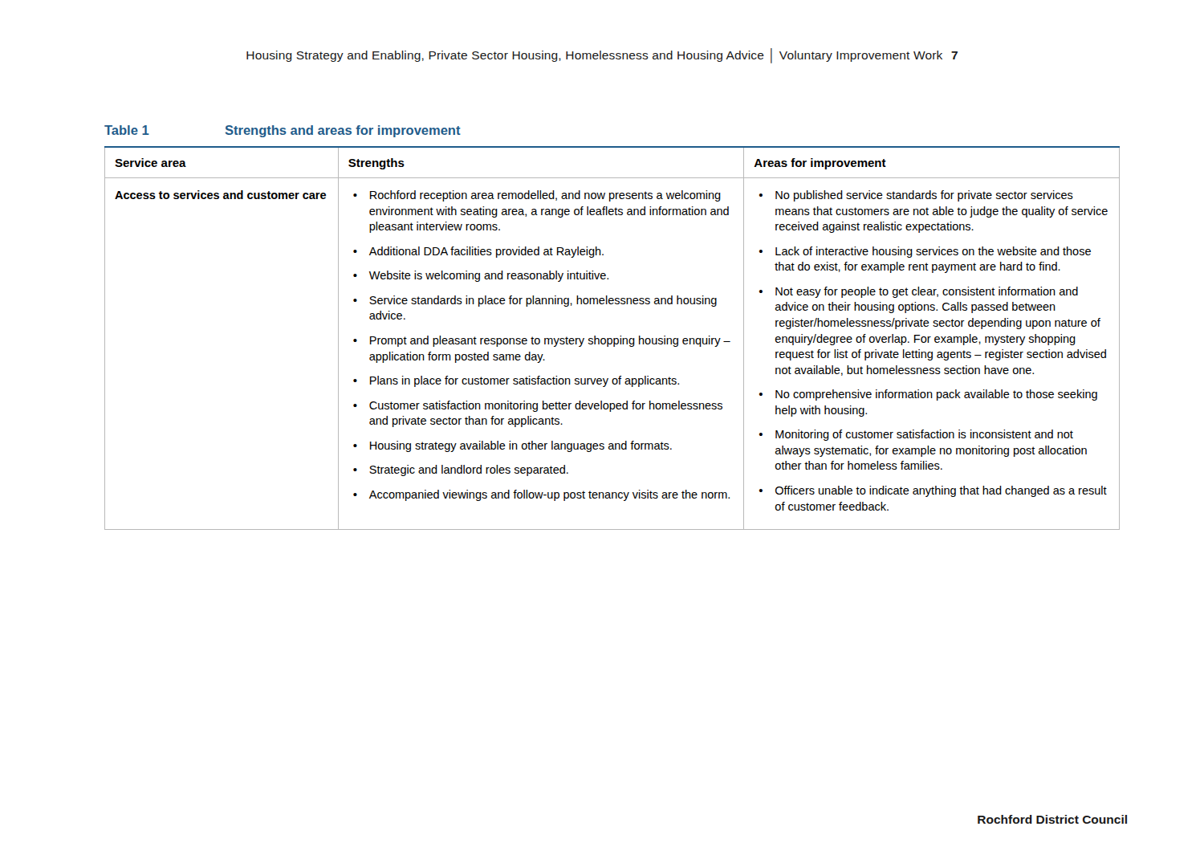Housing Strategy and Enabling, Private Sector Housing, Homelessness and Housing Advice │ Voluntary Improvement Work 7
Table 1 Strengths and areas for improvement
| Service area | Strengths | Areas for improvement |
| --- | --- | --- |
| Access to services and customer care | Rochford reception area remodelled, and now presents a welcoming environment with seating area, a range of leaflets and information and pleasant interview rooms. Additional DDA facilities provided at Rayleigh. Website is welcoming and reasonably intuitive. Service standards in place for planning, homelessness and housing advice. Prompt and pleasant response to mystery shopping housing enquiry – application form posted same day. Plans in place for customer satisfaction survey of applicants. Customer satisfaction monitoring better developed for homelessness and private sector than for applicants. Housing strategy available in other languages and formats. Strategic and landlord roles separated. Accompanied viewings and follow-up post tenancy visits are the norm. | No published service standards for private sector services means that customers are not able to judge the quality of service received against realistic expectations. Lack of interactive housing services on the website and those that do exist, for example rent payment are hard to find. Not easy for people to get clear, consistent information and advice on their housing options. Calls passed between register/homelessness/private sector depending upon nature of enquiry/degree of overlap. For example, mystery shopping request for list of private letting agents – register section advised not available, but homelessness section have one. No comprehensive information pack available to those seeking help with housing. Monitoring of customer satisfaction is inconsistent and not always systematic, for example no monitoring post allocation other than for homeless families. Officers unable to indicate anything that had changed as a result of customer feedback. |
Rochford District Council